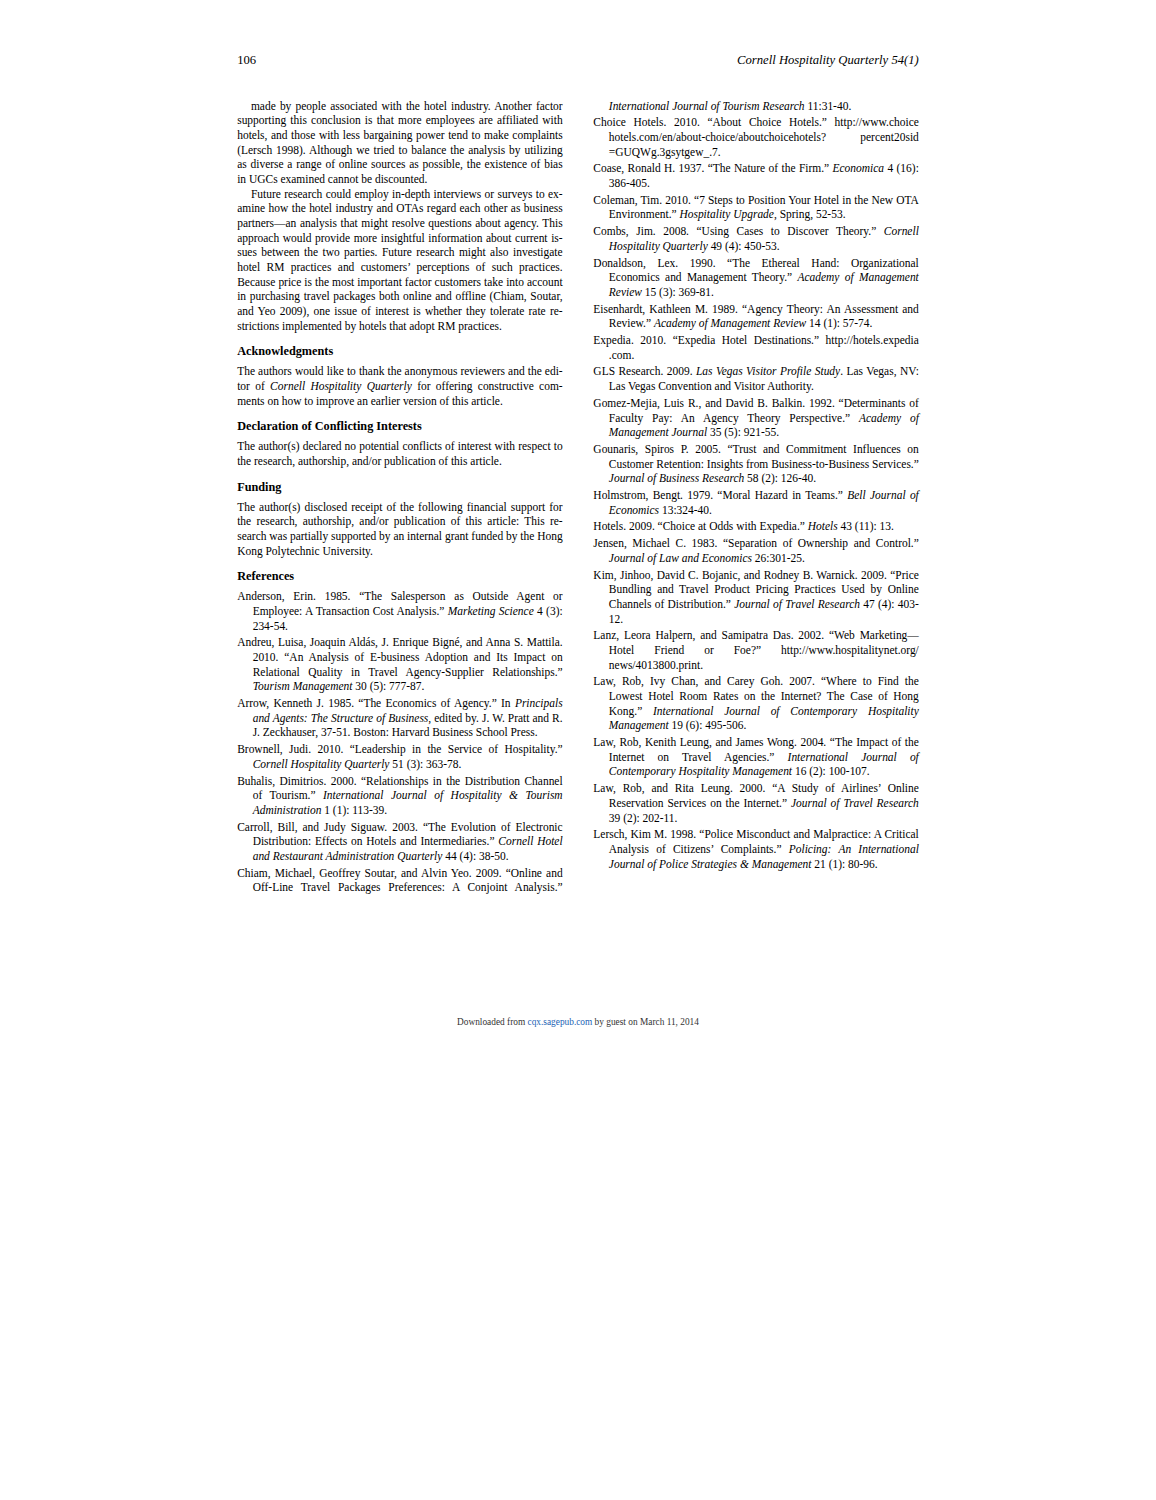106 Cornell Hospitality Quarterly 54(1)
made by people associated with the hotel industry. Another factor supporting this conclusion is that more employees are affiliated with hotels, and those with less bargaining power tend to make complaints (Lersch 1998). Although we tried to balance the analysis by utilizing as diverse a range of online sources as possible, the existence of bias in UGCs examined cannot be discounted.
Future research could employ in-depth interviews or surveys to examine how the hotel industry and OTAs regard each other as business partners—an analysis that might resolve questions about agency. This approach would provide more insightful information about current issues between the two parties. Future research might also investigate hotel RM practices and customers’ perceptions of such practices. Because price is the most important factor customers take into account in purchasing travel packages both online and offline (Chiam, Soutar, and Yeo 2009), one issue of interest is whether they tolerate rate restrictions implemented by hotels that adopt RM practices.
Acknowledgments
The authors would like to thank the anonymous reviewers and the editor of Cornell Hospitality Quarterly for offering constructive comments on how to improve an earlier version of this article.
Declaration of Conflicting Interests
The author(s) declared no potential conflicts of interest with respect to the research, authorship, and/or publication of this article.
Funding
The author(s) disclosed receipt of the following financial support for the research, authorship, and/or publication of this article: This research was partially supported by an internal grant funded by the Hong Kong Polytechnic University.
References
Anderson, Erin. 1985. “The Salesperson as Outside Agent or Employee: A Transaction Cost Analysis.” Marketing Science 4 (3): 234-54.
Andreu, Luisa, Joaquin Aldás, J. Enrique Bigné, and Anna S. Mattila. 2010. “An Analysis of E-business Adoption and Its Impact on Relational Quality in Travel Agency-Supplier Relationships.” Tourism Management 30 (5): 777-87.
Arrow, Kenneth J. 1985. “The Economics of Agency.” In Principals and Agents: The Structure of Business, edited by. J. W. Pratt and R. J. Zeckhauser, 37-51. Boston: Harvard Business School Press.
Brownell, Judi. 2010. “Leadership in the Service of Hospitality.” Cornell Hospitality Quarterly 51 (3): 363-78.
Buhalis, Dimitrios. 2000. “Relationships in the Distribution Channel of Tourism.” International Journal of Hospitality & Tourism Administration 1 (1): 113-39.
Carroll, Bill, and Judy Siguaw. 2003. “The Evolution of Electronic Distribution: Effects on Hotels and Intermediaries.” Cornell Hotel and Restaurant Administration Quarterly 44 (4): 38-50.
Chiam, Michael, Geoffrey Soutar, and Alvin Yeo. 2009. “Online and Off-Line Travel Packages Preferences: A Conjoint Analysis.” International Journal of Tourism Research 11:31-40.
Choice Hotels. 2010. “About Choice Hotels.” http://www.choice hotels.com/en/about-choice/aboutchoicehotels? percent20sid =GUQWg.3gsytgew_.7.
Coase, Ronald H. 1937. “The Nature of the Firm.” Economica 4 (16): 386-405.
Coleman, Tim. 2010. “7 Steps to Position Your Hotel in the New OTA Environment.” Hospitality Upgrade, Spring, 52-53.
Combs, Jim. 2008. “Using Cases to Discover Theory.” Cornell Hospitality Quarterly 49 (4): 450-53.
Donaldson, Lex. 1990. “The Ethereal Hand: Organizational Economics and Management Theory.” Academy of Management Review 15 (3): 369-81.
Eisenhardt, Kathleen M. 1989. “Agency Theory: An Assessment and Review.” Academy of Management Review 14 (1): 57-74.
Expedia. 2010. “Expedia Hotel Destinations.” http://hotels.expedia .com.
GLS Research. 2009. Las Vegas Visitor Profile Study. Las Vegas, NV: Las Vegas Convention and Visitor Authority.
Gomez-Mejia, Luis R., and David B. Balkin. 1992. “Determinants of Faculty Pay: An Agency Theory Perspective.” Academy of Management Journal 35 (5): 921-55.
Gounaris, Spiros P. 2005. “Trust and Commitment Influences on Customer Retention: Insights from Business-to-Business Services.” Journal of Business Research 58 (2): 126-40.
Holmstrom, Bengt. 1979. “Moral Hazard in Teams.” Bell Journal of Economics 13:324-40.
Hotels. 2009. “Choice at Odds with Expedia.” Hotels 43 (11): 13.
Jensen, Michael C. 1983. “Separation of Ownership and Control.” Journal of Law and Economics 26:301-25.
Kim, Jinhoo, David C. Bojanic, and Rodney B. Warnick. 2009. “Price Bundling and Travel Product Pricing Practices Used by Online Channels of Distribution.” Journal of Travel Research 47 (4): 403-12.
Lanz, Leora Halpern, and Samipatra Das. 2002. “Web Marketing—Hotel Friend or Foe?” http://www.hospitalitynet.org/ news/4013800.print.
Law, Rob, Ivy Chan, and Carey Goh. 2007. “Where to Find the Lowest Hotel Room Rates on the Internet? The Case of Hong Kong.” International Journal of Contemporary Hospitality Management 19 (6): 495-506.
Law, Rob, Kenith Leung, and James Wong. 2004. “The Impact of the Internet on Travel Agencies.” International Journal of Contemporary Hospitality Management 16 (2): 100-107.
Law, Rob, and Rita Leung. 2000. “A Study of Airlines’ Online Reservation Services on the Internet.” Journal of Travel Research 39 (2): 202-11.
Lersch, Kim M. 1998. “Police Misconduct and Malpractice: A Critical Analysis of Citizens’ Complaints.” Policing: An International Journal of Police Strategies & Management 21 (1): 80-96.
Downloaded from cqx.sagepub.com by guest on March 11, 2014